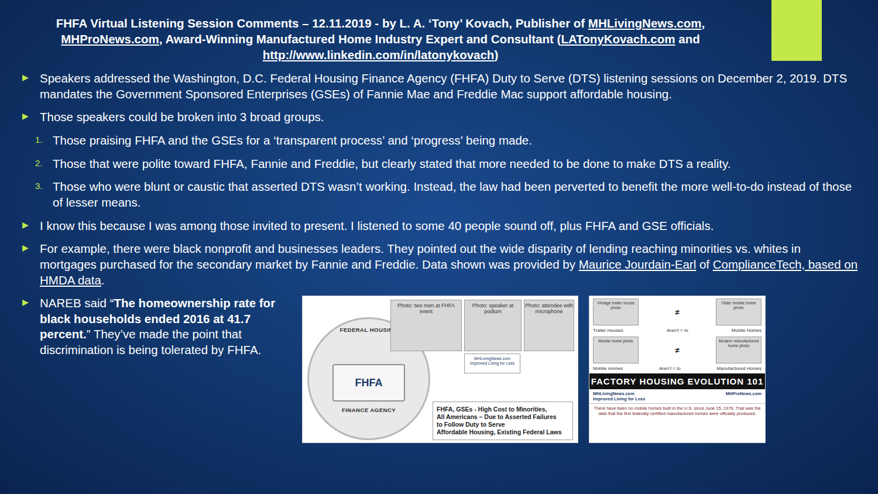FHFA Virtual Listening Session Comments – 12.11.2019 - by L. A. ‘Tony’ Kovach, Publisher of MHLivingNews.com, MHProNews.com, Award-Winning Manufactured Home Industry Expert and Consultant (LATonyKovach.com and http://www.linkedin.com/in/latonykovach)
Speakers addressed the Washington, D.C. Federal Housing Finance Agency (FHFA) Duty to Serve (DTS) listening sessions on December 2, 2019. DTS mandates the Government Sponsored Enterprises (GSEs) of Fannie Mae and Freddie Mac support affordable housing.
Those speakers could be broken into 3 broad groups.
Those praising FHFA and the GSEs for a ‘transparent process’ and ‘progress’ being made.
Those that were polite toward FHFA, Fannie and Freddie, but clearly stated that more needed to be done to make DTS a reality.
Those who were blunt or caustic that asserted DTS wasn’t working. Instead, the law had been perverted to benefit the more well-to-do instead of those of lesser means.
I know this because I was among those invited to present. I listened to some 40 people sound off, plus FHFA and GSE officials.
For example, there were black nonprofit and businesses leaders. They pointed out the wide disparity of lending reaching minorities vs. whites in mortgages purchased for the secondary market by Fannie and Freddie. Data shown was provided by Maurice Jourdain-Earl of ComplianceTech, based on HMDA data.
NAREB said “The homeownership rate for black households ended 2016 at 41.7 percent.” They’ve made the point that discrimination is being tolerated by FHFA.
FEDERAL HOUSING
FHFA
FINANCE AGENCY
Photo: two men at FHFA event
Photo: speaker at podium
Photo: attendee with microphone
MHLivingNews.com
Improved Living for Less
FHFA, GSEs - High Cost to Minorities,
All Americans – Due to Asserted Failures
to Follow Duty to Serve
Affordable Housing, Existing Federal Laws
Vintage trailer house photo
≠
Older mobile home photo
Trailer Houses Aren’t = to Mobile Homes
Mobile home photo
≠
Modern manufactured home photo
Mobile Homes Aren’t = to Manufactured Homes
FACTORY HOUSING EVOLUTION 101
MHLivingNews.com
Improved Living for Less MHProNews.com
There have been no mobile homes built in the U.S. since June 15, 1976. That was the date that the first federally certified manufactured homes were officially produced.